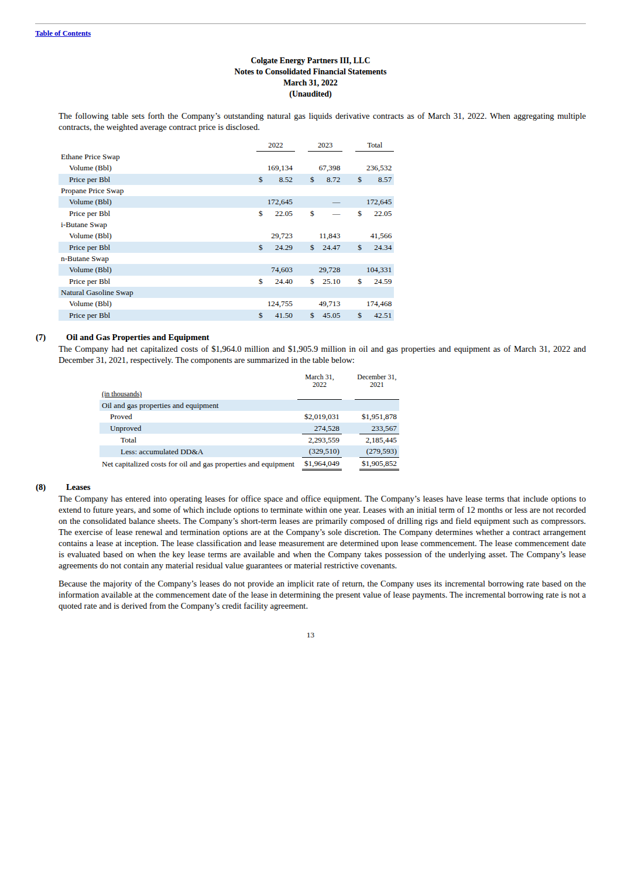Table of Contents
Colgate Energy Partners III, LLC
Notes to Consolidated Financial Statements
March 31, 2022
(Unaudited)
The following table sets forth the Company’s outstanding natural gas liquids derivative contracts as of March 31, 2022. When aggregating multiple contracts, the weighted average contract price is disclosed.
| | 2022 | | 2023 | | Total |
| Ethane Price Swap | | | | | | | | |
| Volume (Bbl) | | 169,134 | | | 67,398 | | | 236,532 |
| Price per Bbl | $ | 8.52 | | $ | 8.72 | | $ | 8.57 |
| Propane Price Swap | | | | | | | | |
| Volume (Bbl) | | 172,645 | | | — | | | 172,645 |
| Price per Bbl | $ | 22.05 | | $ | — | | $ | 22.05 |
| i-Butane Swap | | | | | | | | |
| Volume (Bbl) | | 29,723 | | | 11,843 | | | 41,566 |
| Price per Bbl | $ | 24.29 | | $ | 24.47 | | $ | 24.34 |
| n-Butane Swap | | | | | | | | |
| Volume (Bbl) | | 74,603 | | | 29,728 | | | 104,331 |
| Price per Bbl | $ | 24.40 | | $ | 25.10 | | $ | 24.59 |
| Natural Gasoline Swap | | | | | | | | |
| Volume (Bbl) | | 124,755 | | | 49,713 | | | 174,468 |
| Price per Bbl | $ | 41.50 | | $ | 45.05 | | $ | 42.51 |
| (7) | Oil and Gas Properties and Equipment |
The Company had net capitalized costs of $1,964.0 million and $1,905.9 million in oil and gas properties and equipment as of March 31, 2022 and December 31, 2021, respectively. The components are summarized in the table below:
| | March 31, 2022 | | December 31, 2021 |
| (in thousands) | | | |
| Oil and gas properties and equipment | | | | | |
| Proved | | $2,019,031 | | | $1,951,878 |
| Unproved | | 274,528 | | | 233,567 |
| Total | | 2,293,559 | | | 2,185,445 |
| Less: accumulated DD&A | | (329,510) | | | (279,593) |
| Net capitalized costs for oil and gas properties and equipment | | $1,964,049 | | | $1,905,852 |
| (8) | Leases |
The Company has entered into operating leases for office space and office equipment. The Company’s leases have lease terms that include options to extend to future years, and some of which include options to terminate within one year. Leases with an initial term of 12 months or less are not recorded on the consolidated balance sheets. The Company’s short-term leases are primarily composed of drilling rigs and field equipment such as compressors. The exercise of lease renewal and termination options are at the Company’s sole discretion. The Company determines whether a contract arrangement contains a lease at inception. The lease classification and lease measurement are determined upon lease commencement. The lease commencement date is evaluated based on when the key lease terms are available and when the Company takes possession of the underlying asset. The Company’s lease agreements do not contain any material residual value guarantees or material restrictive covenants.
Because the majority of the Company’s leases do not provide an implicit rate of return, the Company uses its incremental borrowing rate based on the information available at the commencement date of the lease in determining the present value of lease payments. The incremental borrowing rate is not a quoted rate and is derived from the Company’s credit facility agreement.
13